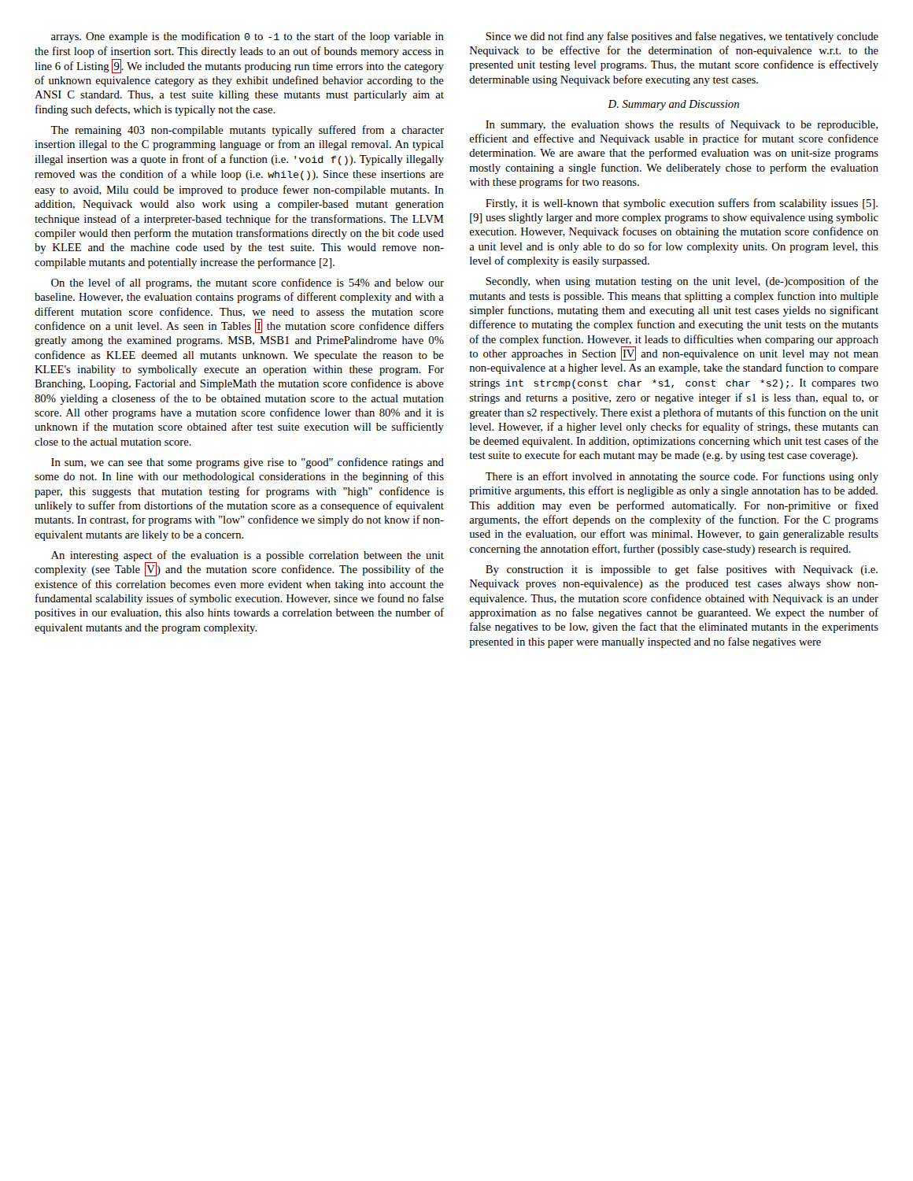arrays. One example is the modification 0 to -1 to the start of the loop variable in the first loop of insertion sort. This directly leads to an out of bounds memory access in line 6 of Listing 9. We included the mutants producing run time errors into the category of unknown equivalence category as they exhibit undefined behavior according to the ANSI C standard. Thus, a test suite killing these mutants must particularly aim at finding such defects, which is typically not the case.
The remaining 403 non-compilable mutants typically suffered from a character insertion illegal to the C programming language or from an illegal removal. An typical illegal insertion was a quote in front of a function (i.e. 'void f()). Typically illegally removed was the condition of a while loop (i.e. while()). Since these insertions are easy to avoid, Milu could be improved to produce fewer non-compilable mutants. In addition, Nequivack would also work using a compiler-based mutant generation technique instead of a interpreter-based technique for the transformations. The LLVM compiler would then perform the mutation transformations directly on the bit code used by KLEE and the machine code used by the test suite. This would remove non-compilable mutants and potentially increase the performance [2].
On the level of all programs, the mutant score confidence is 54% and below our baseline. However, the evaluation contains programs of different complexity and with a different mutation score confidence. Thus, we need to assess the mutation score confidence on a unit level. As seen in Tables I the mutation score confidence differs greatly among the examined programs. MSB, MSB1 and PrimePalindrome have 0% confidence as KLEE deemed all mutants unknown. We speculate the reason to be KLEE's inability to symbolically execute an operation within these program. For Branching, Looping, Factorial and SimpleMath the mutation score confidence is above 80% yielding a closeness of the to be obtained mutation score to the actual mutation score. All other programs have a mutation score confidence lower than 80% and it is unknown if the mutation score obtained after test suite execution will be sufficiently close to the actual mutation score.
In sum, we can see that some programs give rise to "good" confidence ratings and some do not. In line with our methodological considerations in the beginning of this paper, this suggests that mutation testing for programs with "high" confidence is unlikely to suffer from distortions of the mutation score as a consequence of equivalent mutants. In contrast, for programs with "low" confidence we simply do not know if non-equivalent mutants are likely to be a concern.
An interesting aspect of the evaluation is a possible correlation between the unit complexity (see Table V) and the mutation score confidence. The possibility of the existence of this correlation becomes even more evident when taking into account the fundamental scalability issues of symbolic execution. However, since we found no false positives in our evaluation, this also hints towards a correlation between the number of equivalent mutants and the program complexity.
Since we did not find any false positives and false negatives, we tentatively conclude Nequivack to be effective for the determination of non-equivalence w.r.t. to the presented unit testing level programs. Thus, the mutant score confidence is effectively determinable using Nequivack before executing any test cases.
D. Summary and Discussion
In summary, the evaluation shows the results of Nequivack to be reproducible, efficient and effective and Nequivack usable in practice for mutant score confidence determination. We are aware that the performed evaluation was on unit-size programs mostly containing a single function. We deliberately chose to perform the evaluation with these programs for two reasons.
Firstly, it is well-known that symbolic execution suffers from scalability issues [5]. [9] uses slightly larger and more complex programs to show equivalence using symbolic execution. However, Nequivack focuses on obtaining the mutation score confidence on a unit level and is only able to do so for low complexity units. On program level, this level of complexity is easily surpassed.
Secondly, when using mutation testing on the unit level, (de-)composition of the mutants and tests is possible. This means that splitting a complex function into multiple simpler functions, mutating them and executing all unit test cases yields no significant difference to mutating the complex function and executing the unit tests on the mutants of the complex function. However, it leads to difficulties when comparing our approach to other approaches in Section IV and non-equivalence on unit level may not mean non-equivalence at a higher level. As an example, take the standard function to compare strings int strcmp(const char *s1, const char *s2);. It compares two strings and returns a positive, zero or negative integer if s1 is less than, equal to, or greater than s2 respectively. There exist a plethora of mutants of this function on the unit level. However, if a higher level only checks for equality of strings, these mutants can be deemed equivalent. In addition, optimizations concerning which unit test cases of the test suite to execute for each mutant may be made (e.g. by using test case coverage).
There is an effort involved in annotating the source code. For functions using only primitive arguments, this effort is negligible as only a single annotation has to be added. This addition may even be performed automatically. For non-primitive or fixed arguments, the effort depends on the complexity of the function. For the C programs used in the evaluation, our effort was minimal. However, to gain generalizable results concerning the annotation effort, further (possibly case-study) research is required.
By construction it is impossible to get false positives with Nequivack (i.e. Nequivack proves non-equivalence) as the produced test cases always show non-equivalence. Thus, the mutation score confidence obtained with Nequivack is an under approximation as no false negatives cannot be guaranteed. We expect the number of false negatives to be low, given the fact that the eliminated mutants in the experiments presented in this paper were manually inspected and no false negatives were